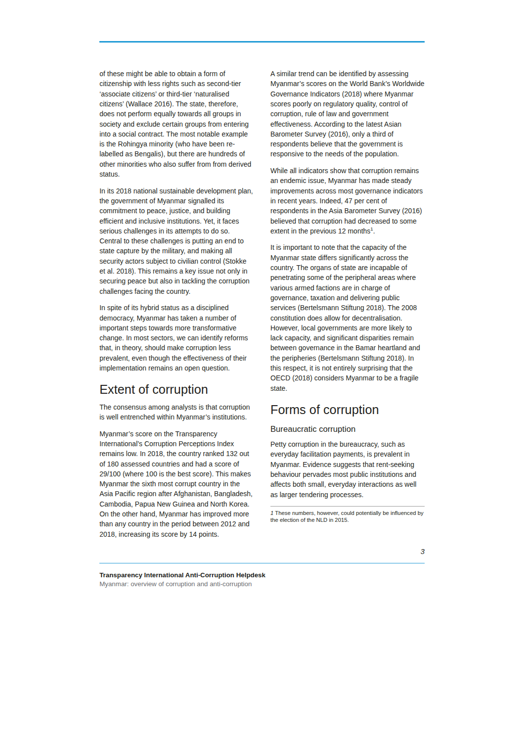of these might be able to obtain a form of citizenship with less rights such as second-tier ‘associate citizens’ or third-tier ‘naturalised citizens’ (Wallace 2016). The state, therefore, does not perform equally towards all groups in society and exclude certain groups from entering into a social contract. The most notable example is the Rohingya minority (who have been re-labelled as Bengalis), but there are hundreds of other minorities who also suffer from from derived status.
In its 2018 national sustainable development plan, the government of Myanmar signalled its commitment to peace, justice, and building efficient and inclusive institutions. Yet, it faces serious challenges in its attempts to do so. Central to these challenges is putting an end to state capture by the military, and making all security actors subject to civilian control (Stokke et al. 2018). This remains a key issue not only in securing peace but also in tackling the corruption challenges facing the country.
In spite of its hybrid status as a disciplined democracy, Myanmar has taken a number of important steps towards more transformative change. In most sectors, we can identify reforms that, in theory, should make corruption less prevalent, even though the effectiveness of their implementation remains an open question.
Extent of corruption
The consensus among analysts is that corruption is well entrenched within Myanmar’s institutions.
Myanmar’s score on the Transparency International’s Corruption Perceptions Index remains low. In 2018, the country ranked 132 out of 180 assessed countries and had a score of 29/100 (where 100 is the best score). This makes Myanmar the sixth most corrupt country in the Asia Pacific region after Afghanistan, Bangladesh, Cambodia, Papua New Guinea and North Korea. On the other hand, Myanmar has improved more than any country in the period between 2012 and 2018, increasing its score by 14 points.
A similar trend can be identified by assessing Myanmar’s scores on the World Bank’s Worldwide Governance Indicators (2018) where Myanmar scores poorly on regulatory quality, control of corruption, rule of law and government effectiveness. According to the latest Asian Barometer Survey (2016), only a third of respondents believe that the government is responsive to the needs of the population.
While all indicators show that corruption remains an endemic issue, Myanmar has made steady improvements across most governance indicators in recent years. Indeed, 47 per cent of respondents in the Asia Barometer Survey (2016) believed that corruption had decreased to some extent in the previous 12 months1.
It is important to note that the capacity of the Myanmar state differs significantly across the country. The organs of state are incapable of penetrating some of the peripheral areas where various armed factions are in charge of governance, taxation and delivering public services (Bertelsmann Stiftung 2018). The 2008 constitution does allow for decentralisation. However, local governments are more likely to lack capacity, and significant disparities remain between governance in the Bamar heartland and the peripheries (Bertelsmann Stiftung 2018). In this respect, it is not entirely surprising that the OECD (2018) considers Myanmar to be a fragile state.
Forms of corruption
Bureaucratic corruption
Petty corruption in the bureaucracy, such as everyday facilitation payments, is prevalent in Myanmar. Evidence suggests that rent-seeking behaviour pervades most public institutions and affects both small, everyday interactions as well as larger tendering processes.
1 These numbers, however, could potentially be influenced by the election of the NLD in 2015.
3
Transparency International Anti-Corruption Helpdesk
Myanmar: overview of corruption and anti-corruption